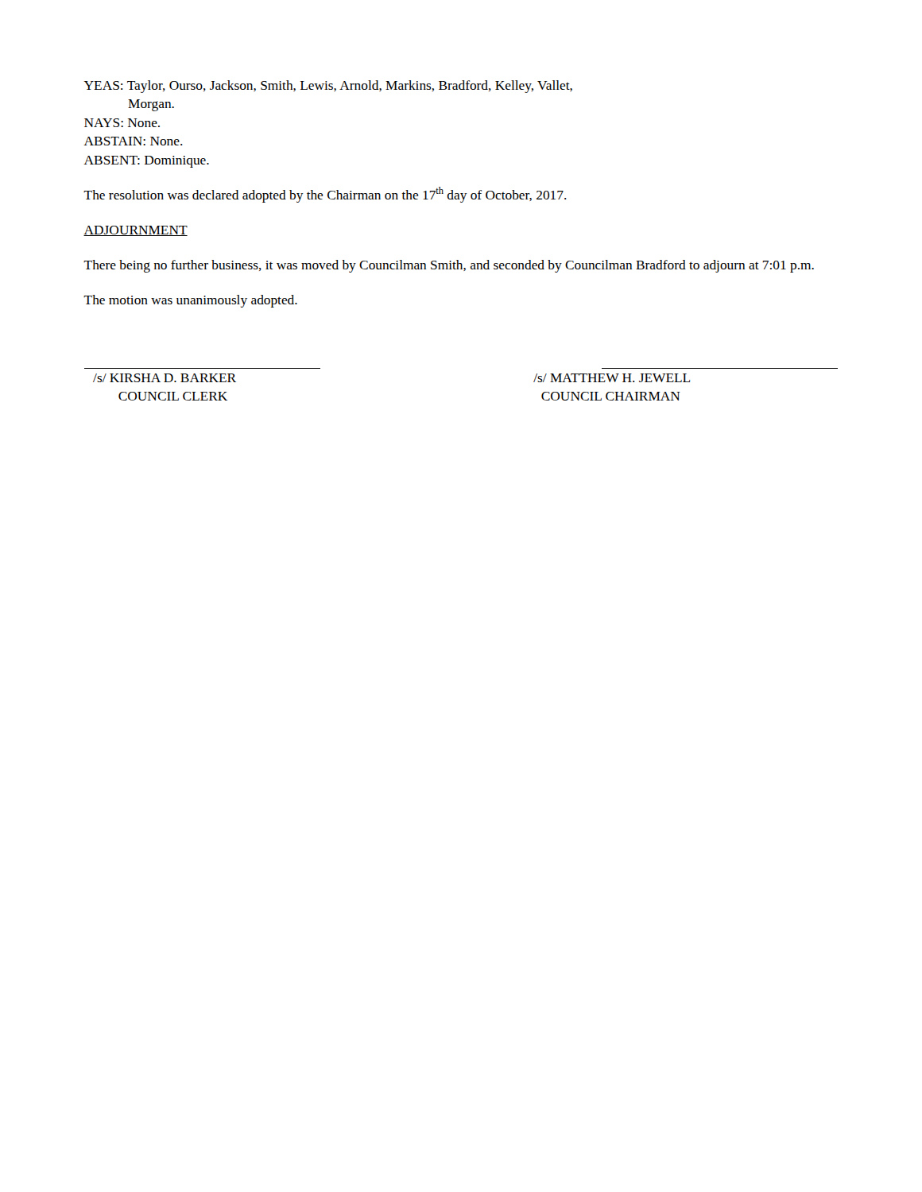YEAS: Taylor, Ourso, Jackson, Smith, Lewis, Arnold, Markins, Bradford, Kelley, Vallet, Morgan.
NAYS: None.
ABSTAIN: None.
ABSENT: Dominique.
The resolution was declared adopted by the Chairman on the 17th day of October, 2017.
ADJOURNMENT
There being no further business, it was moved by Councilman Smith, and seconded by Councilman Bradford to adjourn at 7:01 p.m.
The motion was unanimously adopted.
| /s/ KIRSHA D. BARKER COUNCIL CLERK | /s/ MATTHEW H. JEWELL COUNCIL CHAIRMAN |